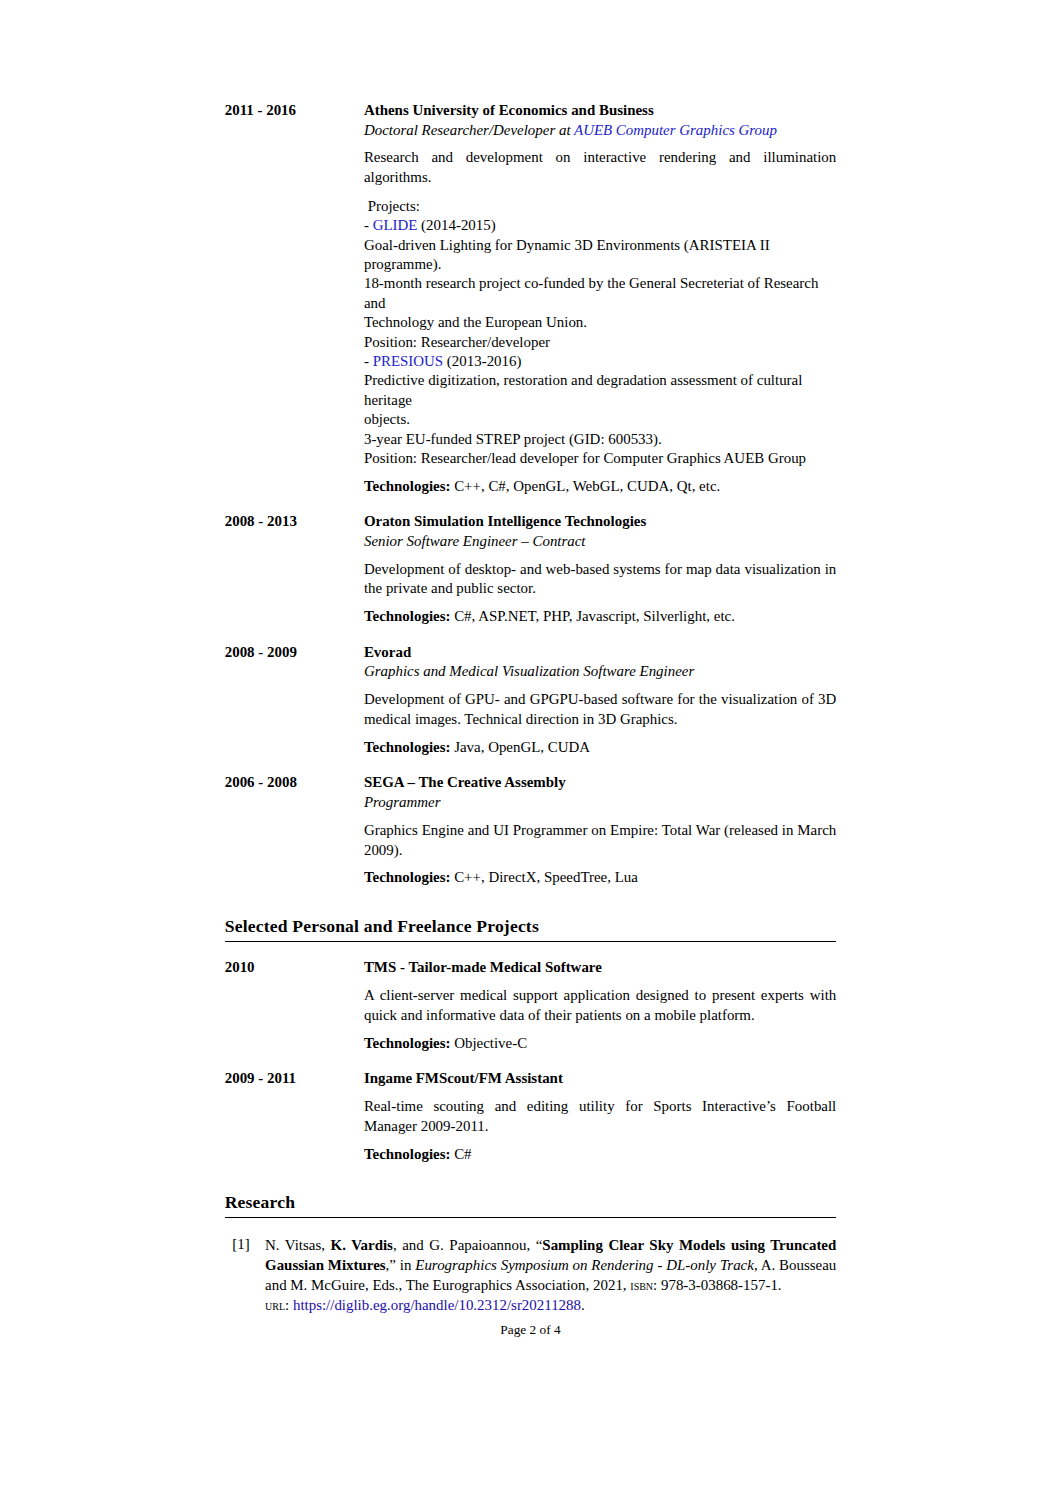2011 - 2016
Athens University of Economics and Business
Doctoral Researcher/Developer at AUEB Computer Graphics Group
Research and development on interactive rendering and illumination algorithms.
Projects:
- GLIDE (2014-2015)
Goal-driven Lighting for Dynamic 3D Environments (ARISTEIA II programme).
18-month research project co-funded by the General Secreteriat of Research and
Technology and the European Union.
Position: Researcher/developer
- PRESIOUS (2013-2016)
Predictive digitization, restoration and degradation assessment of cultural heritage
objects.
3-year EU-funded STREP project (GID: 600533).
Position: Researcher/lead developer for Computer Graphics AUEB Group
Technologies: C++, C#, OpenGL, WebGL, CUDA, Qt, etc.
2008 - 2013
Oraton Simulation Intelligence Technologies
Senior Software Engineer – Contract
Development of desktop- and web-based systems for map data visualization in the private and public sector.
Technologies: C#, ASP.NET, PHP, Javascript, Silverlight, etc.
2008 - 2009
Evorad
Graphics and Medical Visualization Software Engineer
Development of GPU- and GPGPU-based software for the visualization of 3D medical images. Technical direction in 3D Graphics.
Technologies: Java, OpenGL, CUDA
2006 - 2008
SEGA – The Creative Assembly
Programmer
Graphics Engine and UI Programmer on Empire: Total War (released in March 2009).
Technologies: C++, DirectX, SpeedTree, Lua
Selected Personal and Freelance Projects
2010
TMS - Tailor-made Medical Software
A client-server medical support application designed to present experts with quick and informative data of their patients on a mobile platform.
Technologies: Objective-C
2009 - 2011
Ingame FMScout/FM Assistant
Real-time scouting and editing utility for Sports Interactive’s Football Manager 2009-2011.
Technologies: C#
Research
[1]
N. Vitsas, K. Vardis, and G. Papaioannou, “Sampling Clear Sky Models using Truncated Gaussian Mixtures,” in Eurographics Symposium on Rendering - DL-only Track, A. Bousseau and M. McGuire, Eds., The Eurographics Association, 2021, isbn: 978-3-03868-157-1.
url: https://diglib.eg.org/handle/10.2312/sr20211288.
Page 2 of 4